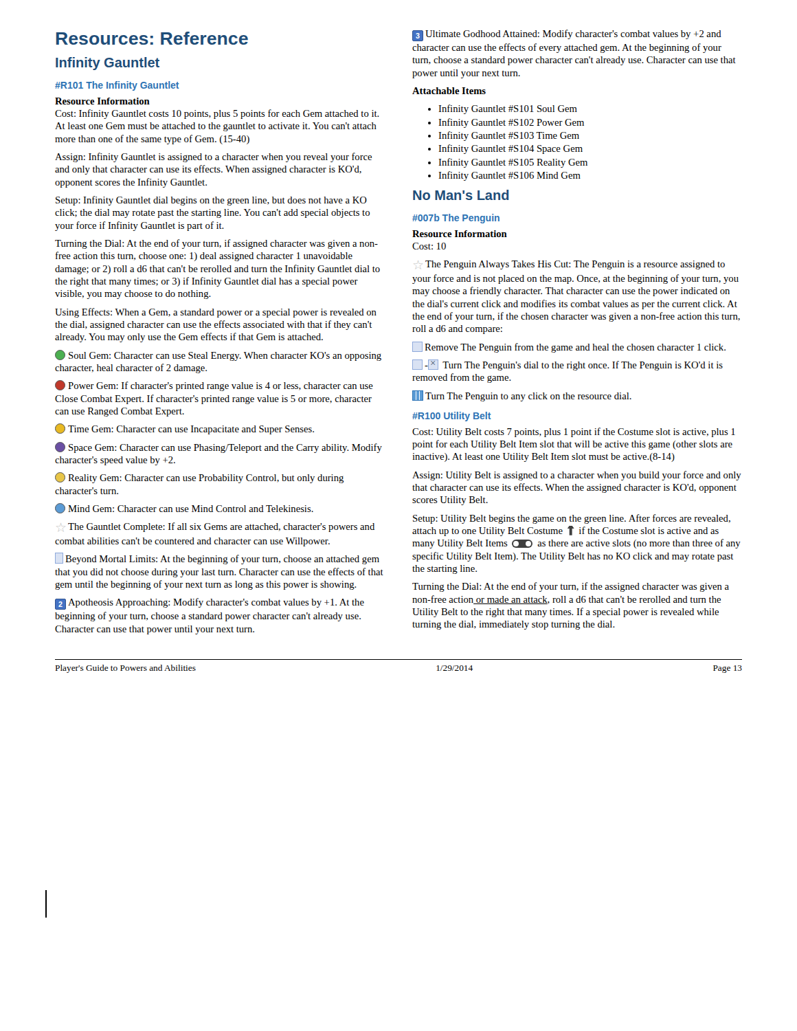Resources: Reference
Infinity Gauntlet
#R101 The Infinity Gauntlet
Resource Information
Cost: Infinity Gauntlet costs 10 points, plus 5 points for each Gem attached to it. At least one Gem must be attached to the gauntlet to activate it. You can't attach more than one of the same type of Gem. (15-40)
Assign: Infinity Gauntlet is assigned to a character when you reveal your force and only that character can use its effects. When assigned character is KO'd, opponent scores the Infinity Gauntlet.
Setup: Infinity Gauntlet dial begins on the green line, but does not have a KO click; the dial may rotate past the starting line. You can't add special objects to your force if Infinity Gauntlet is part of it.
Turning the Dial: At the end of your turn, if assigned character was given a non-free action this turn, choose one: 1) deal assigned character 1 unavoidable damage; or 2) roll a d6 that can't be rerolled and turn the Infinity Gauntlet dial to the right that many times; or 3) if Infinity Gauntlet dial has a special power visible, you may choose to do nothing.
Using Effects: When a Gem, a standard power or a special power is revealed on the dial, assigned character can use the effects associated with that if they can't already. You may only use the Gem effects if that Gem is attached.
Soul Gem: Character can use Steal Energy. When character KO's an opposing character, heal character of 2 damage.
Power Gem: If character's printed range value is 4 or less, character can use Close Combat Expert. If character's printed range value is 5 or more, character can use Ranged Combat Expert.
Time Gem: Character can use Incapacitate and Super Senses.
Space Gem: Character can use Phasing/Teleport and the Carry ability. Modify character's speed value by +2.
Reality Gem: Character can use Probability Control, but only during character's turn.
Mind Gem: Character can use Mind Control and Telekinesis.
☆The Gauntlet Complete: If all six Gems are attached, character's powers and combat abilities can't be countered and character can use Willpower.
Beyond Mortal Limits: At the beginning of your turn, choose an attached gem that you did not choose during your last turn. Character can use the effects of that gem until the beginning of your next turn as long as this power is showing.
2 Apotheosis Approaching: Modify character's combat values by +1. At the beginning of your turn, choose a standard power character can't already use. Character can use that power until your next turn.
3 Ultimate Godhood Attained: Modify character's combat values by +2 and character can use the effects of every attached gem. At the beginning of your turn, choose a standard power character can't already use. Character can use that power until your next turn.
Attachable Items
Infinity Gauntlet #S101 Soul Gem
Infinity Gauntlet #S102 Power Gem
Infinity Gauntlet #S103 Time Gem
Infinity Gauntlet #S104 Space Gem
Infinity Gauntlet #S105 Reality Gem
Infinity Gauntlet #S106 Mind Gem
No Man's Land
#007b The Penguin
Resource Information
Cost: 10
☆The Penguin Always Takes His Cut: The Penguin is a resource assigned to your force and is not placed on the map. Once, at the beginning of your turn, you may choose a friendly character. That character can use the power indicated on the dial's current click and modifies its combat values as per the current click. At the end of your turn, if the chosen character was given a non-free action this turn, roll a d6 and compare:
Remove The Penguin from the game and heal the chosen character 1 click.
- Turn The Penguin's dial to the right once. If The Penguin is KO'd it is removed from the game.
Turn The Penguin to any click on the resource dial.
#R100 Utility Belt
Cost: Utility Belt costs 7 points, plus 1 point if the Costume slot is active, plus 1 point for each Utility Belt Item slot that will be active this game (other slots are inactive). At least one Utility Belt Item slot must be active.(8-14)
Assign: Utility Belt is assigned to a character when you build your force and only that character can use its effects. When the assigned character is KO'd, opponent scores Utility Belt.
Setup: Utility Belt begins the game on the green line. After forces are revealed, attach up to one Utility Belt Costume if the Costume slot is active and as many Utility Belt Items as there are active slots (no more than three of any specific Utility Belt Item). The Utility Belt has no KO click and may rotate past the starting line.
Turning the Dial: At the end of your turn, if the assigned character was given a non-free action or made an attack, roll a d6 that can't be rerolled and turn the Utility Belt to the right that many times. If a special power is revealed while turning the dial, immediately stop turning the dial.
Player's Guide to Powers and Abilities 1/29/2014 Page 13